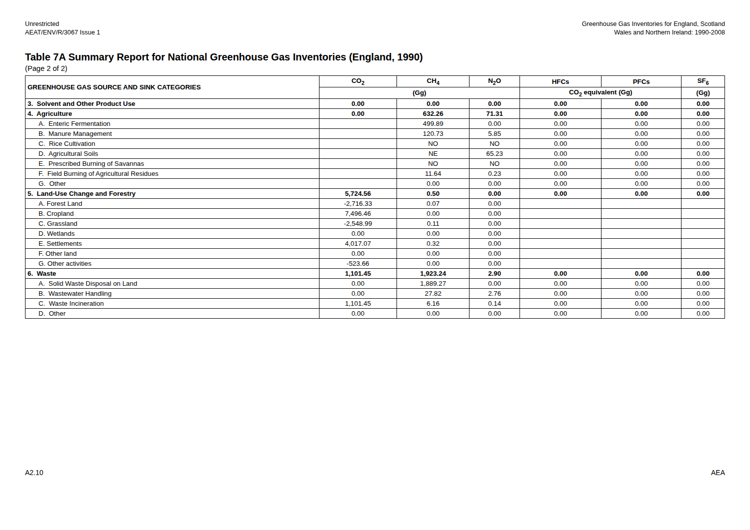Unrestricted
AEAT/ENV/R/3067 Issue 1
Greenhouse Gas Inventories for England, Scotland
Wales and Northern Ireland: 1990-2008
Table 7A Summary Report for National Greenhouse Gas Inventories (England, 1990)
(Page 2 of 2)
| GREENHOUSE GAS SOURCE AND SINK CATEGORIES | CO 2 | CH 4 | N 2 O | HFCs | PFCs | SF 6 |
| --- | --- | --- | --- | --- | --- | --- |
| (Gg) | CO 2 equivalent (Gg) | (Gg) |
| 3. Solvent and Other Product Use | 0.00 | 0.00 | 0.00 | 0.00 | 0.00 | 0.00 |
| 4. Agriculture | 0.00 | 632.26 | 71.31 | 0.00 | 0.00 | 0.00 |
| A. Enteric Fermentation | | 499.89 | 0.00 | 0.00 | 0.00 | 0.00 |
| B. Manure Management | | 120.73 | 5.85 | 0.00 | 0.00 | 0.00 |
| C. Rice Cultivation | | NO | NO | 0.00 | 0.00 | 0.00 |
| D. Agricultural Soils | | NE | 65.23 | 0.00 | 0.00 | 0.00 |
| E. Prescribed Burning of Savannas | | NO | NO | 0.00 | 0.00 | 0.00 |
| F. Field Burning of Agricultural Residues | | 11.64 | 0.23 | 0.00 | 0.00 | 0.00 |
| G. Other | | 0.00 | 0.00 | 0.00 | 0.00 | 0.00 |
| 5. Land-Use Change and Forestry | 5,724.56 | 0.50 | 0.00 | 0.00 | 0.00 | 0.00 |
| A. Forest Land | -2,716.33 | 0.07 | 0.00 | | | |
| B. Cropland | 7,496.46 | 0.00 | 0.00 | | | |
| C. Grassland | -2,548.99 | 0.11 | 0.00 | | | |
| D. Wetlands | 0.00 | 0.00 | 0.00 | | | |
| E. Settlements | 4,017.07 | 0.32 | 0.00 | | | |
| F. Other land | 0.00 | 0.00 | 0.00 | | | |
| G. Other activities | -523.66 | 0.00 | 0.00 | | | |
| 6. Waste | 1,101.45 | 1,923.24 | 2.90 | 0.00 | 0.00 | 0.00 |
| A. Solid Waste Disposal on Land | 0.00 | 1,889.27 | 0.00 | 0.00 | 0.00 | 0.00 |
| B. Wastewater Handling | 0.00 | 27.82 | 2.76 | 0.00 | 0.00 | 0.00 |
| C. Waste Incineration | 1,101.45 | 6.16 | 0.14 | 0.00 | 0.00 | 0.00 |
| D. Other | 0.00 | 0.00 | 0.00 | 0.00 | 0.00 | 0.00 |
A2.10
AEA